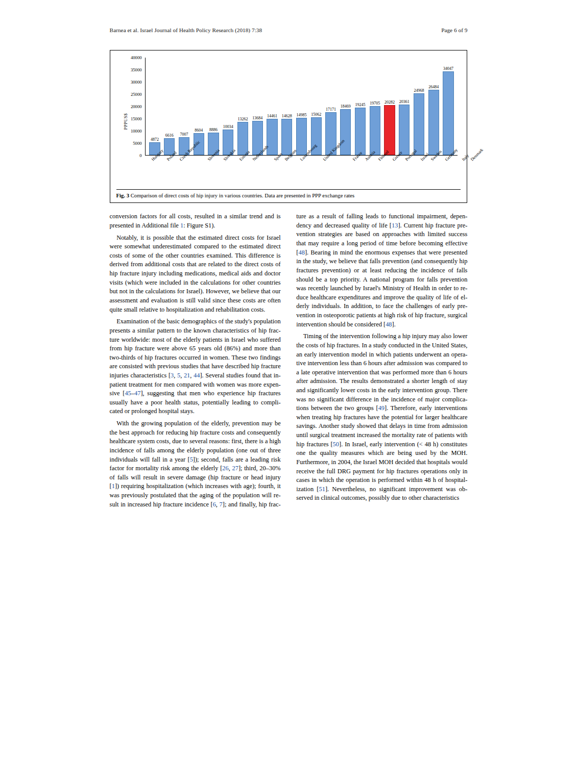Barnea et al. Israel Journal of Health Policy Research (2018) 7:38
Page 6 of 9
PPPUS$
40000 35000 30000 25000 20000 15000 10000 5000 0
4872
6616
7007
8604
8886
10034
13262
13684
14461
14628
14985
15062
17171
18469
19245
19705
20282
20361
24968
26484
34047
Hungary
Poland
Czech Republic
Slovenia
Slovakia
Estonia
Netherlands
Spain
Belgium
Luxembourg
United Kingdom
France
Austria
Finland
Greece
Portugal
Israel
Sweden
Germany
Italy
Denmark
Fig. 3 Comparison of direct costs of hip injury in various countries. Data are presented in PPP exchange rates
conversion factors for all costs, resulted in a similar trend and is presented in Additional file 1: Figure S1).
Notably, it is possible that the estimated direct costs for Israel were somewhat underestimated compared to the estimated direct costs of some of the other countries examined. This difference is derived from additional costs that are related to the direct costs of hip fracture injury including medications, medical aids and doctor visits (which were included in the calculations for other countries but not in the calculations for Israel). However, we believe that our assessment and evaluation is still valid since these costs are often quite small relative to hospitalization and rehabilitation costs.
Examination of the basic demographics of the study's population presents a similar pattern to the known characteristics of hip fracture worldwide: most of the elderly patients in Israel who suffered from hip fracture were above 65 years old (86%) and more than two-thirds of hip fractures occurred in women. These two findings are consisted with previous studies that have described hip fracture injuries characteristics [3, 5, 21, 44]. Several studies found that inpatient treatment for men compared with women was more expensive [45–47], suggesting that men who experience hip fractures usually have a poor health status, potentially leading to complicated or prolonged hospital stays.
With the growing population of the elderly, prevention may be the best approach for reducing hip fracture costs and consequently healthcare system costs, due to several reasons: first, there is a high incidence of falls among the elderly population (one out of three individuals will fall in a year [5]); second, falls are a leading risk factor for mortality risk among the elderly [26, 27]; third, 20–30% of falls will result in severe damage (hip fracture or head injury [1]) requiring hospitalization (which increases with age); fourth, it was previously postulated that the aging of the population will result in increased hip fracture incidence [6, 7]; and finally, hip fracture as a result of falling leads to functional impairment, dependency and decreased quality of life [13]. Current hip fracture prevention strategies are based on approaches with limited success that may require a long period of time before becoming effective [48]. Bearing in mind the enormous expenses that were presented in the study, we believe that falls prevention (and consequently hip fractures prevention) or at least reducing the incidence of falls should be a top priority. A national program for falls prevention was recently launched by Israel's Ministry of Health in order to reduce healthcare expenditures and improve the quality of life of elderly individuals. In addition, to face the challenges of early prevention in osteoporotic patients at high risk of hip fracture, surgical intervention should be considered [48].
Timing of the intervention following a hip injury may also lower the costs of hip fractures. In a study conducted in the United States, an early intervention model in which patients underwent an operative intervention less than 6 hours after admission was compared to a late operative intervention that was performed more than 6 hours after admission. The results demonstrated a shorter length of stay and significantly lower costs in the early intervention group. There was no significant difference in the incidence of major complications between the two groups [49]. Therefore, early interventions when treating hip fractures have the potential for larger healthcare savings. Another study showed that delays in time from admission until surgical treatment increased the mortality rate of patients with hip fractures [50]. In Israel, early intervention (< 48 h) constitutes one the quality measures which are being used by the MOH. Furthermore, in 2004, the Israel MOH decided that hospitals would receive the full DRG payment for hip fractures operations only in cases in which the operation is performed within 48 h of hospitalization [51]. Nevertheless, no significant improvement was observed in clinical outcomes, possibly due to other characteristics